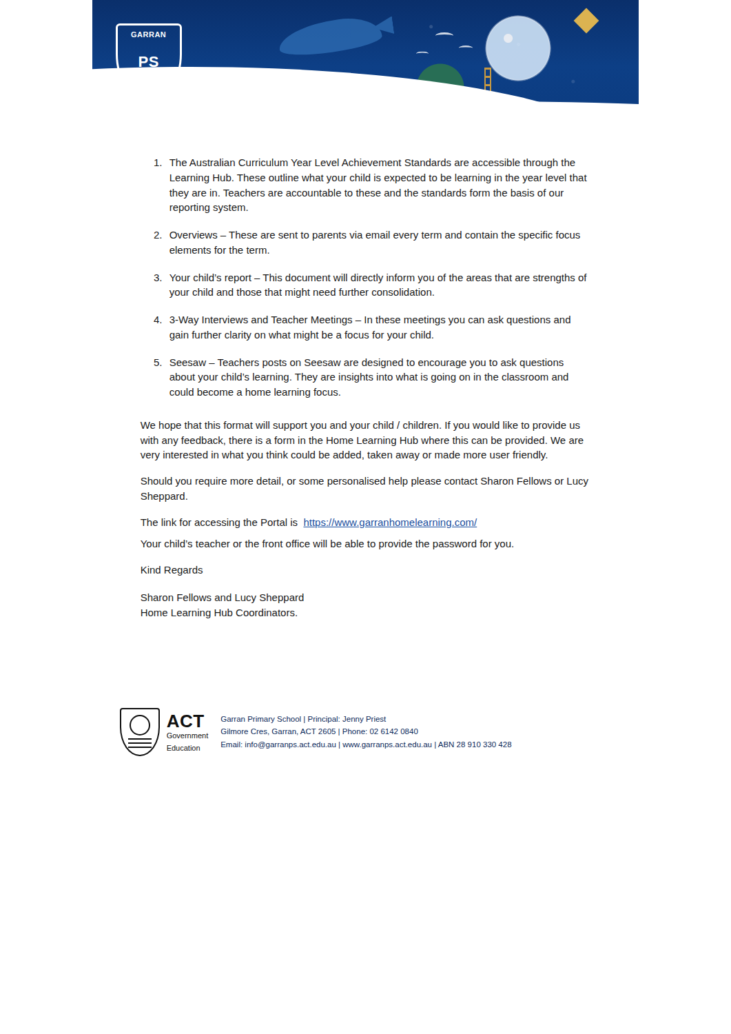GARRAN
PS
VERSATILITY
The Australian Curriculum Year Level Achievement Standards are accessible through the Learning Hub. These outline what your child is expected to be learning in the year level that they are in. Teachers are accountable to these and the standards form the basis of our reporting system.
Overviews – These are sent to parents via email every term and contain the specific focus elements for the term.
Your child’s report – This document will directly inform you of the areas that are strengths of your child and those that might need further consolidation.
3-Way Interviews and Teacher Meetings – In these meetings you can ask questions and gain further clarity on what might be a focus for your child.
Seesaw – Teachers posts on Seesaw are designed to encourage you to ask questions about your child’s learning. They are insights into what is going on in the classroom and could become a home learning focus.
We hope that this format will support you and your child / children. If you would like to provide us with any feedback, there is a form in the Home Learning Hub where this can be provided. We are very interested in what you think could be added, taken away or made more user friendly.
Should you require more detail, or some personalised help please contact Sharon Fellows or Lucy Sheppard.
The link for accessing the Portal is https://www.garranhomelearning.com/
Your child’s teacher or the front office will be able to provide the password for you.
Kind Regards
Sharon Fellows and Lucy Sheppard
Home Learning Hub Coordinators.
ACT
Government
Education
Garran Primary School | Principal: Jenny Priest
Gilmore Cres, Garran, ACT 2605 | Phone: 02 6142 0840
Email: info@garranps.act.edu.au | www.garranps.act.edu.au | ABN 28 910 330 428